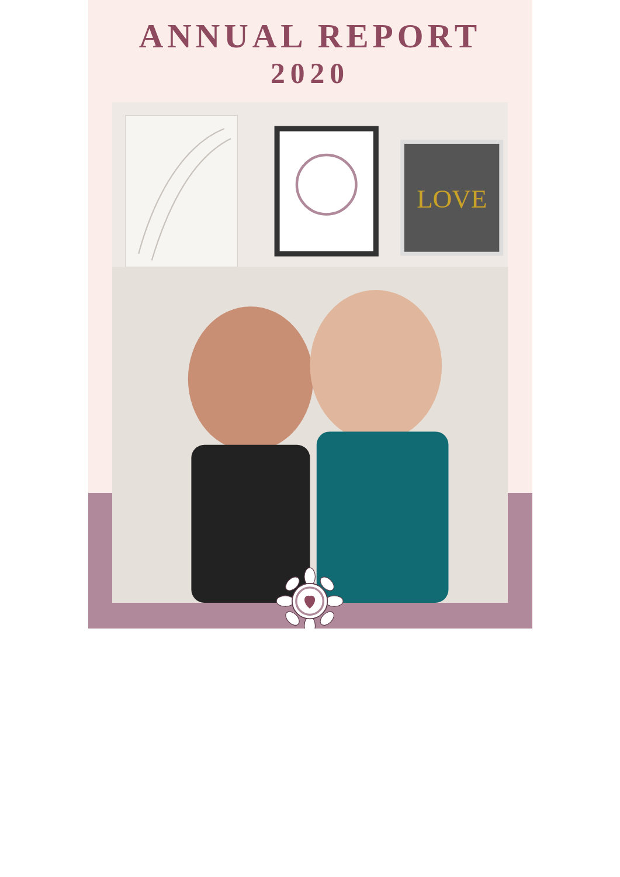Annual Report2020
Strength • Support • Together
www.pilsc.org